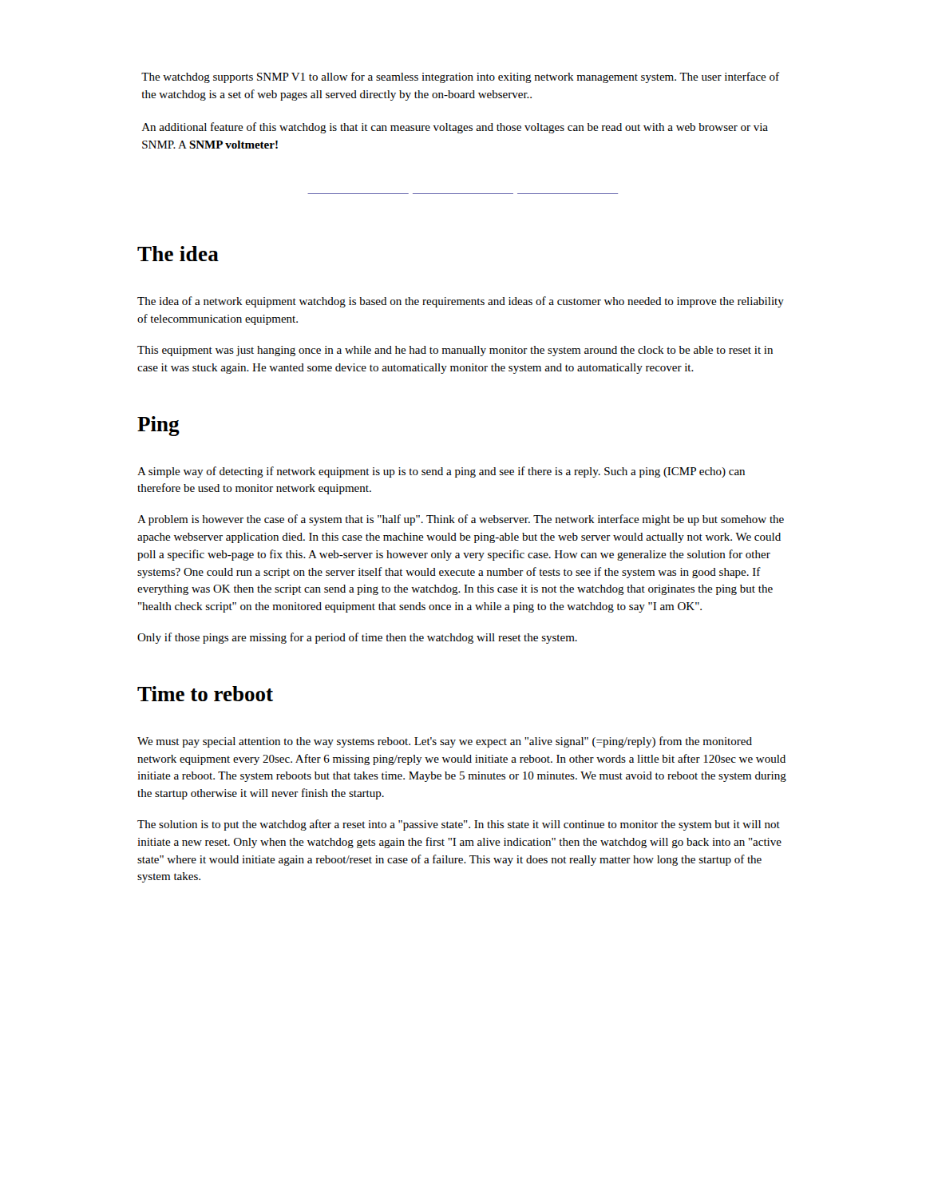The watchdog supports SNMP V1 to allow for a seamless integration into exiting network management system. The user interface of the watchdog is a set of web pages all served directly by the on-board webserver..
An additional feature of this watchdog is that it can measure voltages and those voltages can be read out with a web browser or via SNMP. A SNMP voltmeter!
______________ ______________ ______________
The idea
The idea of a network equipment watchdog is based on the requirements and ideas of a customer who needed to improve the reliability of telecommunication equipment.
This equipment was just hanging once in a while and he had to manually monitor the system around the clock to be able to reset it in case it was stuck again. He wanted some device to automatically monitor the system and to automatically recover it.
Ping
A simple way of detecting if network equipment is up is to send a ping and see if there is a reply. Such a ping (ICMP echo) can therefore be used to monitor network equipment.
A problem is however the case of a system that is "half up". Think of a webserver. The network interface might be up but somehow the apache webserver application died. In this case the machine would be ping-able but the web server would actually not work. We could poll a specific web-page to fix this. A web-server is however only a very specific case. How can we generalize the solution for other systems? One could run a script on the server itself that would execute a number of tests to see if the system was in good shape. If everything was OK then the script can send a ping to the watchdog. In this case it is not the watchdog that originates the ping but the "health check script" on the monitored equipment that sends once in a while a ping to the watchdog to say "I am OK".
Only if those pings are missing for a period of time then the watchdog will reset the system.
Time to reboot
We must pay special attention to the way systems reboot. Let's say we expect an "alive signal" (=ping/reply) from the monitored network equipment every 20sec. After 6 missing ping/reply we would initiate a reboot. In other words a little bit after 120sec we would initiate a reboot. The system reboots but that takes time. Maybe be 5 minutes or 10 minutes. We must avoid to reboot the system during the startup otherwise it will never finish the startup.
The solution is to put the watchdog after a reset into a "passive state". In this state it will continue to monitor the system but it will not initiate a new reset. Only when the watchdog gets again the first "I am alive indication" then the watchdog will go back into an "active state" where it would initiate again a reboot/reset in case of a failure. This way it does not really matter how long the startup of the system takes.